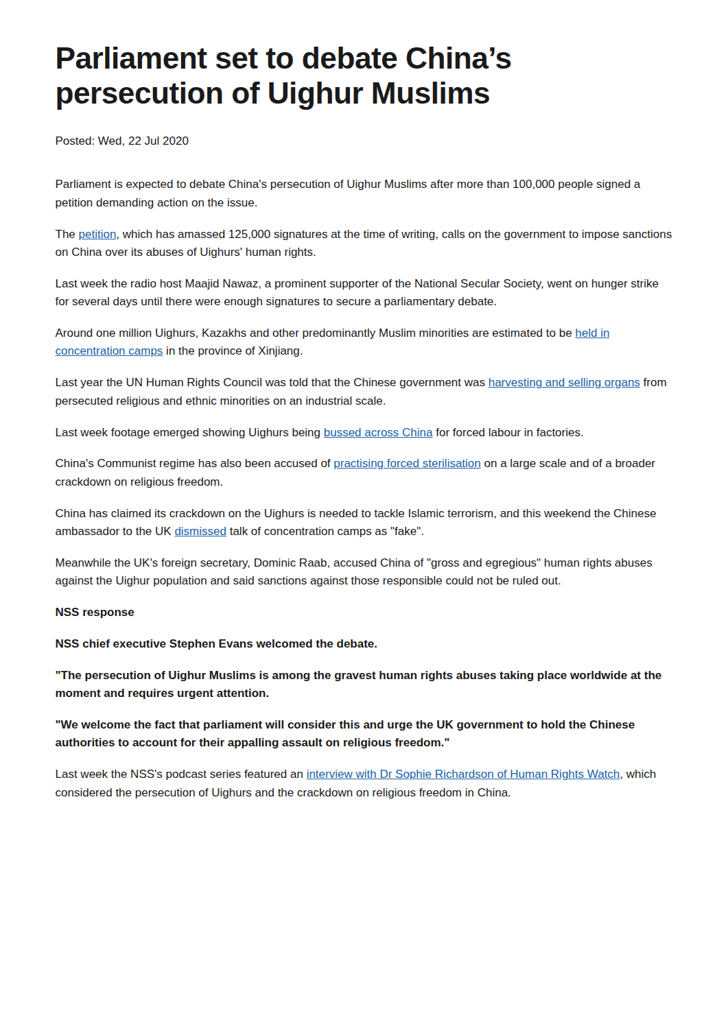Parliament set to debate China’s persecution of Uighur Muslims
Posted: Wed, 22 Jul 2020
Parliament is expected to debate China's persecution of Uighur Muslims after more than 100,000 people signed a petition demanding action on the issue.
The petition, which has amassed 125,000 signatures at the time of writing, calls on the government to impose sanctions on China over its abuses of Uighurs' human rights.
Last week the radio host Maajid Nawaz, a prominent supporter of the National Secular Society, went on hunger strike for several days until there were enough signatures to secure a parliamentary debate.
Around one million Uighurs, Kazakhs and other predominantly Muslim minorities are estimated to be held in concentration camps in the province of Xinjiang.
Last year the UN Human Rights Council was told that the Chinese government was harvesting and selling organs from persecuted religious and ethnic minorities on an industrial scale.
Last week footage emerged showing Uighurs being bussed across China for forced labour in factories.
China's Communist regime has also been accused of practising forced sterilisation on a large scale and of a broader crackdown on religious freedom.
China has claimed its crackdown on the Uighurs is needed to tackle Islamic terrorism, and this weekend the Chinese ambassador to the UK dismissed talk of concentration camps as "fake".
Meanwhile the UK's foreign secretary, Dominic Raab, accused China of "gross and egregious" human rights abuses against the Uighur population and said sanctions against those responsible could not be ruled out.
NSS response
NSS chief executive Stephen Evans welcomed the debate.
"The persecution of Uighur Muslims is among the gravest human rights abuses taking place worldwide at the moment and requires urgent attention.
"We welcome the fact that parliament will consider this and urge the UK government to hold the Chinese authorities to account for their appalling assault on religious freedom."
Last week the NSS's podcast series featured an interview with Dr Sophie Richardson of Human Rights Watch, which considered the persecution of Uighurs and the crackdown on religious freedom in China.